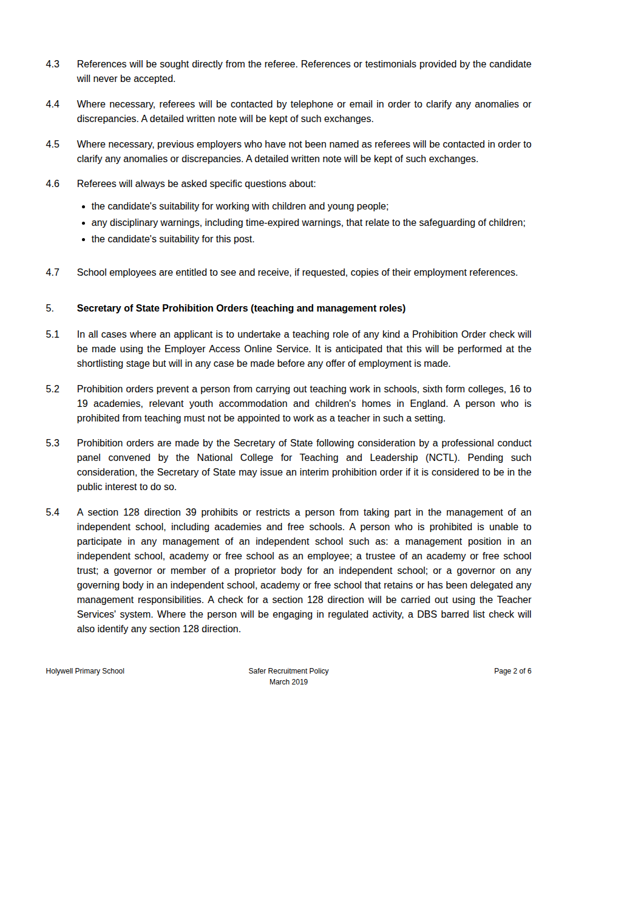4.3
References will be sought directly from the referee. References or testimonials provided by the candidate will never be accepted.
4.4
Where necessary, referees will be contacted by telephone or email in order to clarify any anomalies or discrepancies. A detailed written note will be kept of such exchanges.
4.5
Where necessary, previous employers who have not been named as referees will be contacted in order to clarify any anomalies or discrepancies. A detailed written note will be kept of such exchanges.
4.6
Referees will always be asked specific questions about:
the candidate's suitability for working with children and young people;
any disciplinary warnings, including time-expired warnings, that relate to the safeguarding of children;
the candidate's suitability for this post.
4.7
School employees are entitled to see and receive, if requested, copies of their employment references.
5. Secretary of State Prohibition Orders (teaching and management roles)
5.1
In all cases where an applicant is to undertake a teaching role of any kind a Prohibition Order check will be made using the Employer Access Online Service. It is anticipated that this will be performed at the shortlisting stage but will in any case be made before any offer of employment is made.
5.2
Prohibition orders prevent a person from carrying out teaching work in schools, sixth form colleges, 16 to 19 academies, relevant youth accommodation and children's homes in England. A person who is prohibited from teaching must not be appointed to work as a teacher in such a setting.
5.3
Prohibition orders are made by the Secretary of State following consideration by a professional conduct panel convened by the National College for Teaching and Leadership (NCTL). Pending such consideration, the Secretary of State may issue an interim prohibition order if it is considered to be in the public interest to do so.
5.4
A section 128 direction 39 prohibits or restricts a person from taking part in the management of an independent school, including academies and free schools. A person who is prohibited is unable to participate in any management of an independent school such as: a management position in an independent school, academy or free school as an employee; a trustee of an academy or free school trust; a governor or member of a proprietor body for an independent school; or a governor on any governing body in an independent school, academy or free school that retains or has been delegated any management responsibilities. A check for a section 128 direction will be carried out using the Teacher Services' system. Where the person will be engaging in regulated activity, a DBS barred list check will also identify any section 128 direction.
Holywell Primary School
Safer Recruitment Policy
March 2019
Page 2 of 6